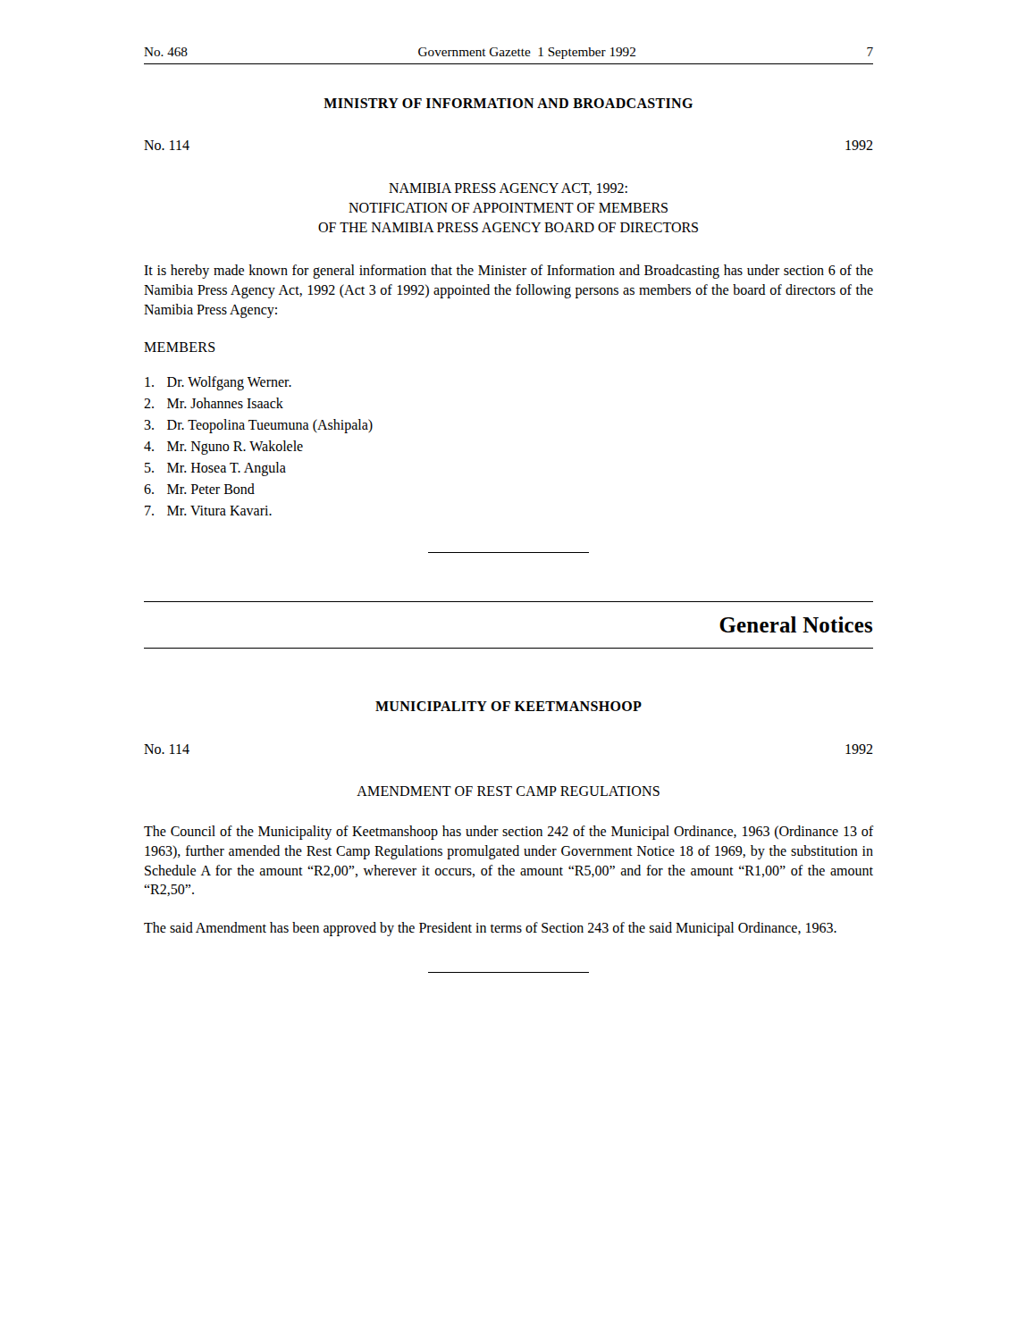No. 468
Government Gazette 1 September 1992
7
MINISTRY OF INFORMATION AND BROADCASTING
No. 114 1992
NAMIBIA PRESS AGENCY ACT, 1992:
NOTIFICATION OF APPOINTMENT OF MEMBERS
OF THE NAMIBIA PRESS AGENCY BOARD OF DIRECTORS
It is hereby made known for general information that the Minister of Information and Broadcasting has under section 6 of the Namibia Press Agency Act, 1992 (Act 3 of 1992) appointed the following persons as members of the board of directors of the Namibia Press Agency:
MEMBERS
1. Dr. Wolfgang Werner.
2. Mr. Johannes Isaack
3. Dr. Teopolina Tueumuna (Ashipala)
4. Mr. Nguno R. Wakolele
5. Mr. Hosea T. Angula
6. Mr. Peter Bond
7. Mr. Vitura Kavari.
General Notices
MUNICIPALITY OF KEETMANSHOOP
No. 114 1992
AMENDMENT OF REST CAMP REGULATIONS
The Council of the Municipality of Keetmanshoop has under section 242 of the Municipal Ordinance, 1963 (Ordinance 13 of 1963), further amended the Rest Camp Regulations promulgated under Government Notice 18 of 1969, by the substitution in Schedule A for the amount “R2,00”, wherever it occurs, of the amount “R5,00” and for the amount “R1,00” of the amount “R2,50”.
The said Amendment has been approved by the President in terms of Section 243 of the said Municipal Ordinance, 1963.